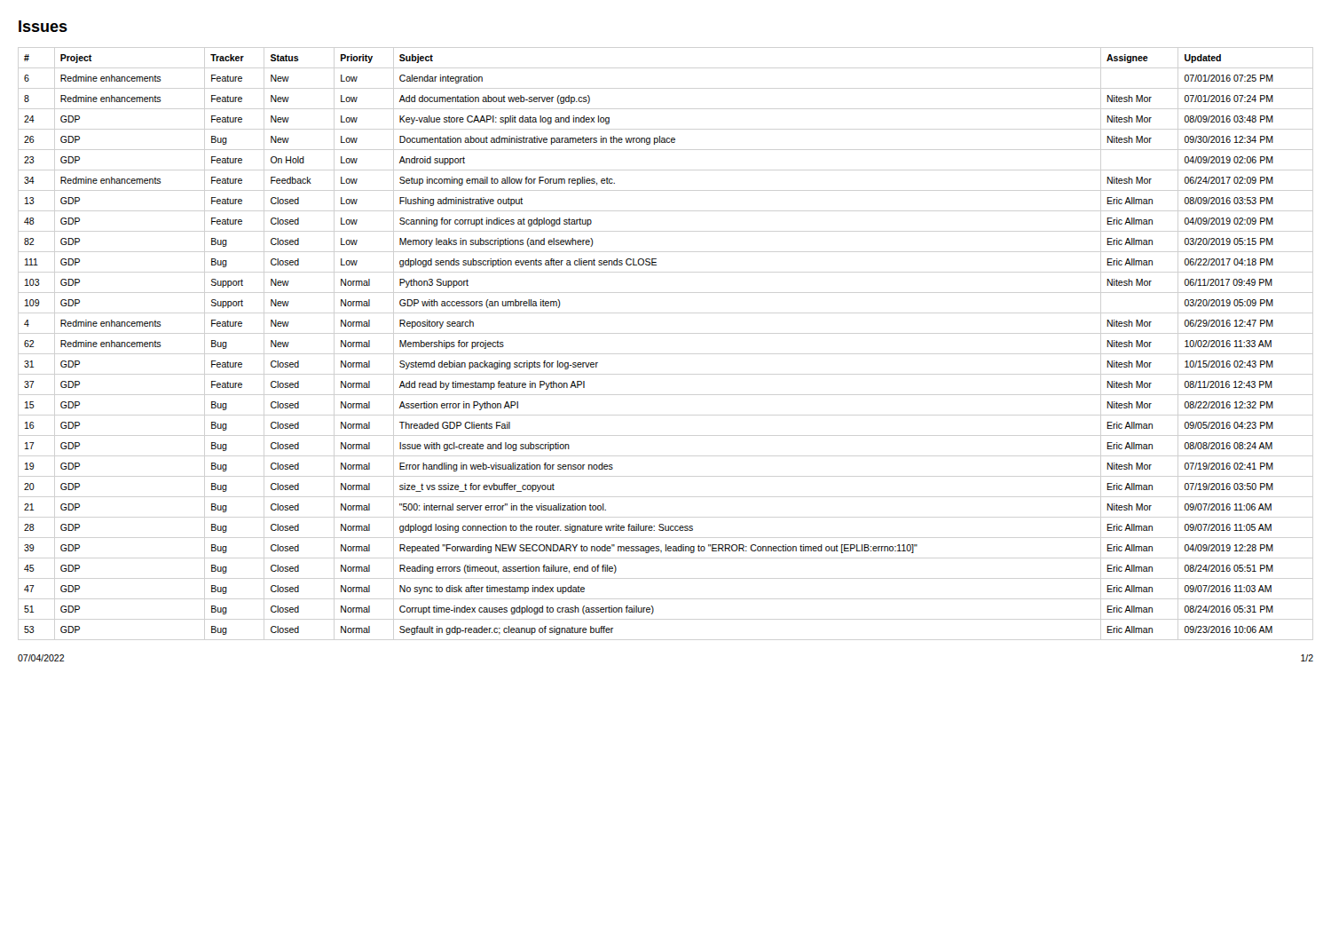Issues
| # | Project | Tracker | Status | Priority | Subject | Assignee | Updated |
| --- | --- | --- | --- | --- | --- | --- | --- |
| 6 | Redmine enhancements | Feature | New | Low | Calendar integration | | 07/01/2016 07:25 PM |
| 8 | Redmine enhancements | Feature | New | Low | Add documentation about web-server (gdp.cs) | Nitesh Mor | 07/01/2016 07:24 PM |
| 24 | GDP | Feature | New | Low | Key-value store CAAPI: split data log and index log | Nitesh Mor | 08/09/2016 03:48 PM |
| 26 | GDP | Bug | New | Low | Documentation about administrative parameters in the wrong place | Nitesh Mor | 09/30/2016 12:34 PM |
| 23 | GDP | Feature | On Hold | Low | Android support | | 04/09/2019 02:06 PM |
| 34 | Redmine enhancements | Feature | Feedback | Low | Setup incoming email to allow for Forum replies, etc. | Nitesh Mor | 06/24/2017 02:09 PM |
| 13 | GDP | Feature | Closed | Low | Flushing administrative output | Eric Allman | 08/09/2016 03:53 PM |
| 48 | GDP | Feature | Closed | Low | Scanning for corrupt indices at gdplogd startup | Eric Allman | 04/09/2019 02:09 PM |
| 82 | GDP | Bug | Closed | Low | Memory leaks in subscriptions (and elsewhere) | Eric Allman | 03/20/2019 05:15 PM |
| 111 | GDP | Bug | Closed | Low | gdplogd sends subscription events after a client sends CLOSE | Eric Allman | 06/22/2017 04:18 PM |
| 103 | GDP | Support | New | Normal | Python3 Support | Nitesh Mor | 06/11/2017 09:49 PM |
| 109 | GDP | Support | New | Normal | GDP with accessors (an umbrella item) | | 03/20/2019 05:09 PM |
| 4 | Redmine enhancements | Feature | New | Normal | Repository search | Nitesh Mor | 06/29/2016 12:47 PM |
| 62 | Redmine enhancements | Bug | New | Normal | Memberships for projects | Nitesh Mor | 10/02/2016 11:33 AM |
| 31 | GDP | Feature | Closed | Normal | Systemd debian packaging scripts for log-server | Nitesh Mor | 10/15/2016 02:43 PM |
| 37 | GDP | Feature | Closed | Normal | Add read by timestamp feature in Python API | Nitesh Mor | 08/11/2016 12:43 PM |
| 15 | GDP | Bug | Closed | Normal | Assertion error in Python API | Nitesh Mor | 08/22/2016 12:32 PM |
| 16 | GDP | Bug | Closed | Normal | Threaded GDP Clients Fail | Eric Allman | 09/05/2016 04:23 PM |
| 17 | GDP | Bug | Closed | Normal | Issue with gcl-create and log subscription | Eric Allman | 08/08/2016 08:24 AM |
| 19 | GDP | Bug | Closed | Normal | Error handling in web-visualization for sensor nodes | Nitesh Mor | 07/19/2016 02:41 PM |
| 20 | GDP | Bug | Closed | Normal | size_t vs ssize_t for evbuffer_copyout | Eric Allman | 07/19/2016 03:50 PM |
| 21 | GDP | Bug | Closed | Normal | "500: internal server error" in the visualization tool. | Nitesh Mor | 09/07/2016 11:06 AM |
| 28 | GDP | Bug | Closed | Normal | gdplogd losing connection to the router. signature write failure: Success | Eric Allman | 09/07/2016 11:05 AM |
| 39 | GDP | Bug | Closed | Normal | Repeated "Forwarding NEW SECONDARY to node" messages, leading to "ERROR: Connection timed out [EPLIB:errno:110]" | Eric Allman | 04/09/2019 12:28 PM |
| 45 | GDP | Bug | Closed | Normal | Reading errors (timeout, assertion failure, end of file) | Eric Allman | 08/24/2016 05:51 PM |
| 47 | GDP | Bug | Closed | Normal | No sync to disk after timestamp index update | Eric Allman | 09/07/2016 11:03 AM |
| 51 | GDP | Bug | Closed | Normal | Corrupt time-index causes gdplogd to crash (assertion failure) | Eric Allman | 08/24/2016 05:31 PM |
| 53 | GDP | Bug | Closed | Normal | Segfault in gdp-reader.c; cleanup of signature buffer | Eric Allman | 09/23/2016 10:06 AM |
07/04/2022 1/2